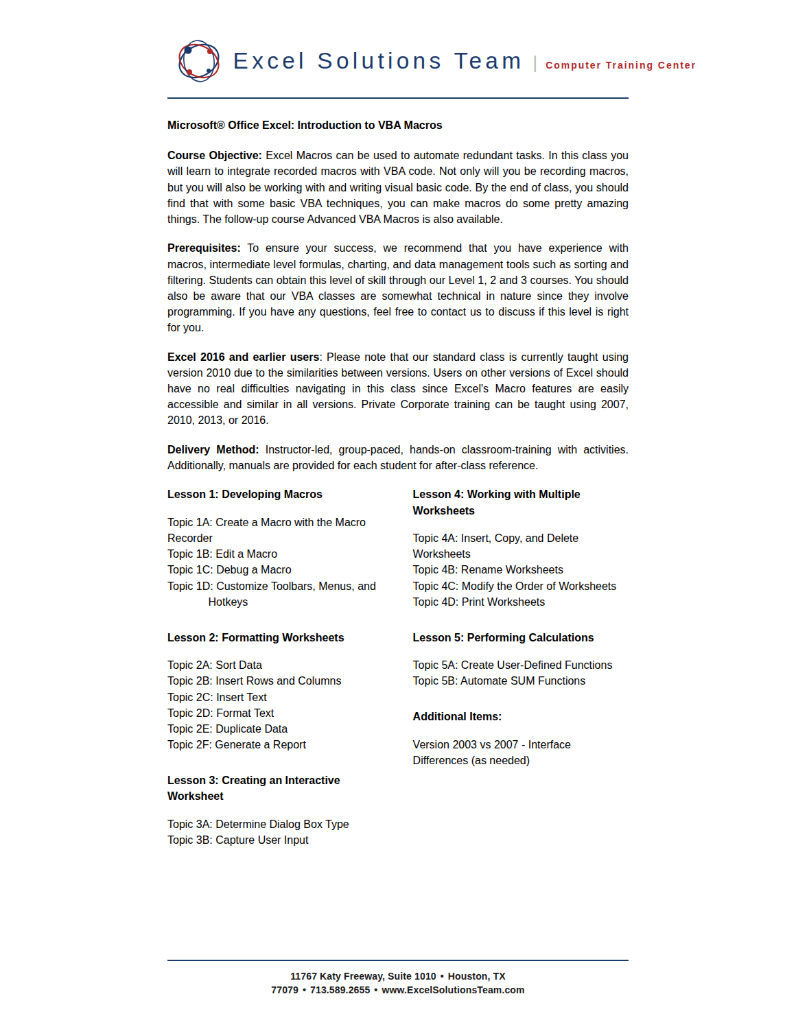Excel Solutions Team | Computer Training Center
Microsoft® Office Excel: Introduction to VBA Macros
Course Objective: Excel Macros can be used to automate redundant tasks. In this class you will learn to integrate recorded macros with VBA code. Not only will you be recording macros, but you will also be working with and writing visual basic code. By the end of class, you should find that with some basic VBA techniques, you can make macros do some pretty amazing things. The follow-up course Advanced VBA Macros is also available.
Prerequisites: To ensure your success, we recommend that you have experience with macros, intermediate level formulas, charting, and data management tools such as sorting and filtering. Students can obtain this level of skill through our Level 1, 2 and 3 courses. You should also be aware that our VBA classes are somewhat technical in nature since they involve programming. If you have any questions, feel free to contact us to discuss if this level is right for you.
Excel 2016 and earlier users: Please note that our standard class is currently taught using version 2010 due to the similarities between versions. Users on other versions of Excel should have no real difficulties navigating in this class since Excel's Macro features are easily accessible and similar in all versions. Private Corporate training can be taught using 2007, 2010, 2013, or 2016.
Delivery Method: Instructor-led, group-paced, hands-on classroom-training with activities. Additionally, manuals are provided for each student for after-class reference.
Lesson 1: Developing Macros
Topic 1A: Create a Macro with the Macro Recorder
Topic 1B: Edit a Macro
Topic 1C: Debug a Macro
Topic 1D: Customize Toolbars, Menus, and
Hotkeys
Lesson 2: Formatting Worksheets
Topic 2A: Sort Data
Topic 2B: Insert Rows and Columns
Topic 2C: Insert Text
Topic 2D: Format Text
Topic 2E: Duplicate Data
Topic 2F: Generate a Report
Lesson 3: Creating an Interactive Worksheet
Topic 3A: Determine Dialog Box Type
Topic 3B: Capture User Input
Lesson 4: Working with Multiple Worksheets
Topic 4A: Insert, Copy, and Delete Worksheets
Topic 4B: Rename Worksheets
Topic 4C: Modify the Order of Worksheets
Topic 4D: Print Worksheets
Lesson 5: Performing Calculations
Topic 5A: Create User-Defined Functions
Topic 5B: Automate SUM Functions
Additional Items:
Version 2003 vs 2007 - Interface Differences (as needed)
11767 Katy Freeway, Suite 1010•Houston, TX 77079•713.589.2655•www.ExcelSolutionsTeam.com